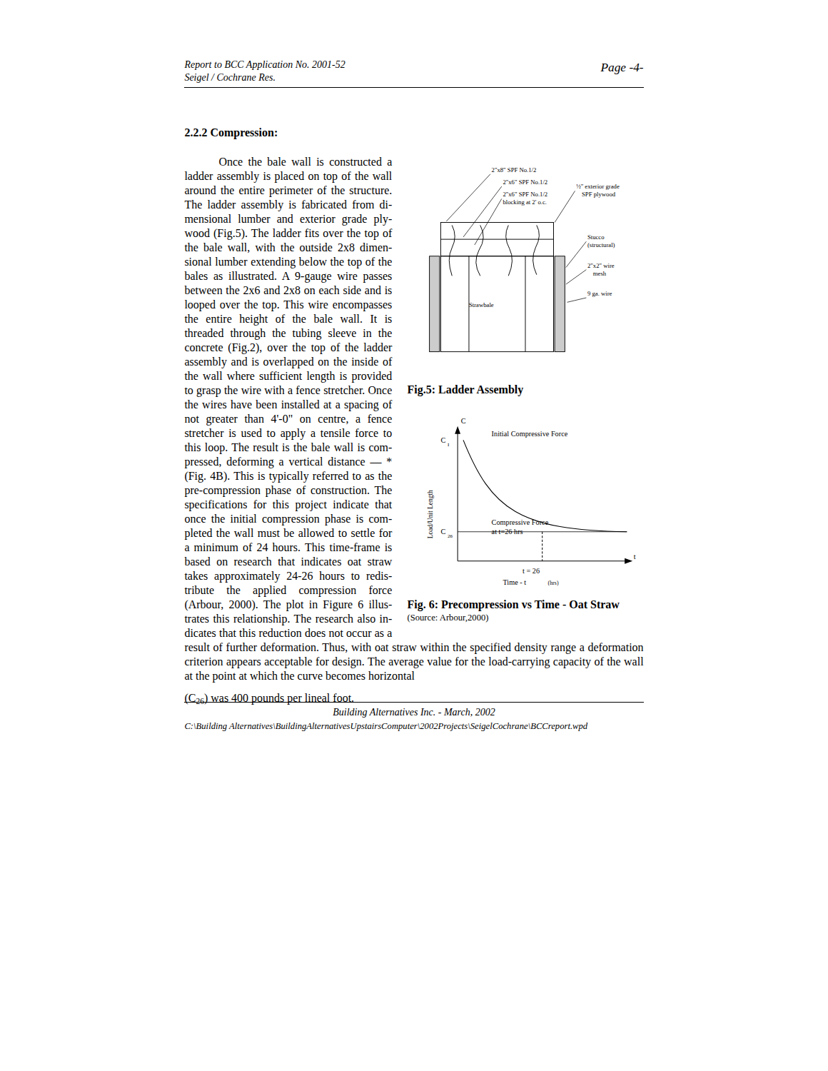Report to BCC Application No. 2001-52
Seigel / Cochrane Res.
Page -4-
2.2.2 Compression:
Fig.5: Ladder Assembly
Fig. 6: Precompression vs Time - Oat Straw (Source: Arbour,2000)
Once the bale wall is constructed a ladder assembly is placed on top of the wall around the entire perimeter of the structure. The ladder assembly is fabricated from dimensional lumber and exterior grade plywood (Fig.5). The ladder fits over the top of the bale wall, with the outside 2x8 dimensional lumber extending below the top of the bales as illustrated. A 9-gauge wire passes between the 2x6 and 2x8 on each side and is looped over the top. This wire encompasses the entire height of the bale wall. It is threaded through the tubing sleeve in the concrete (Fig.2), over the top of the ladder assembly and is overlapped on the inside of the wall where sufficient length is provided to grasp the wire with a fence stretcher. Once the wires have been installed at a spacing of not greater than 4'-0" on centre, a fence stretcher is used to apply a tensile force to this loop. The result is the bale wall is compressed, deforming a vertical distance — * (Fig. 4B). This is typically referred to as the pre-compression phase of construction. The specifications for this project indicate that once the initial compression phase is completed the wall must be allowed to settle for a minimum of 24 hours. This time-frame is based on research that indicates oat straw takes approximately 24-26 hours to redistribute the applied compression force (Arbour, 2000). The plot in Figure 6 illustrates this relationship. The research also indicates that this reduction does not occur as a result of further deformation. Thus, with oat straw within the specified density range a deformation criterion appears acceptable for design. The average value for the load-carrying capacity of the wall at the point at which the curve becomes horizontal
(C26) was 400 pounds per lineal foot.
Building Alternatives Inc. - March, 2002
C:\Building Alternatives\BuildingAlternativesUpstairsComputer\2002Projects\SeigelCochrane\BCCreport.wpd